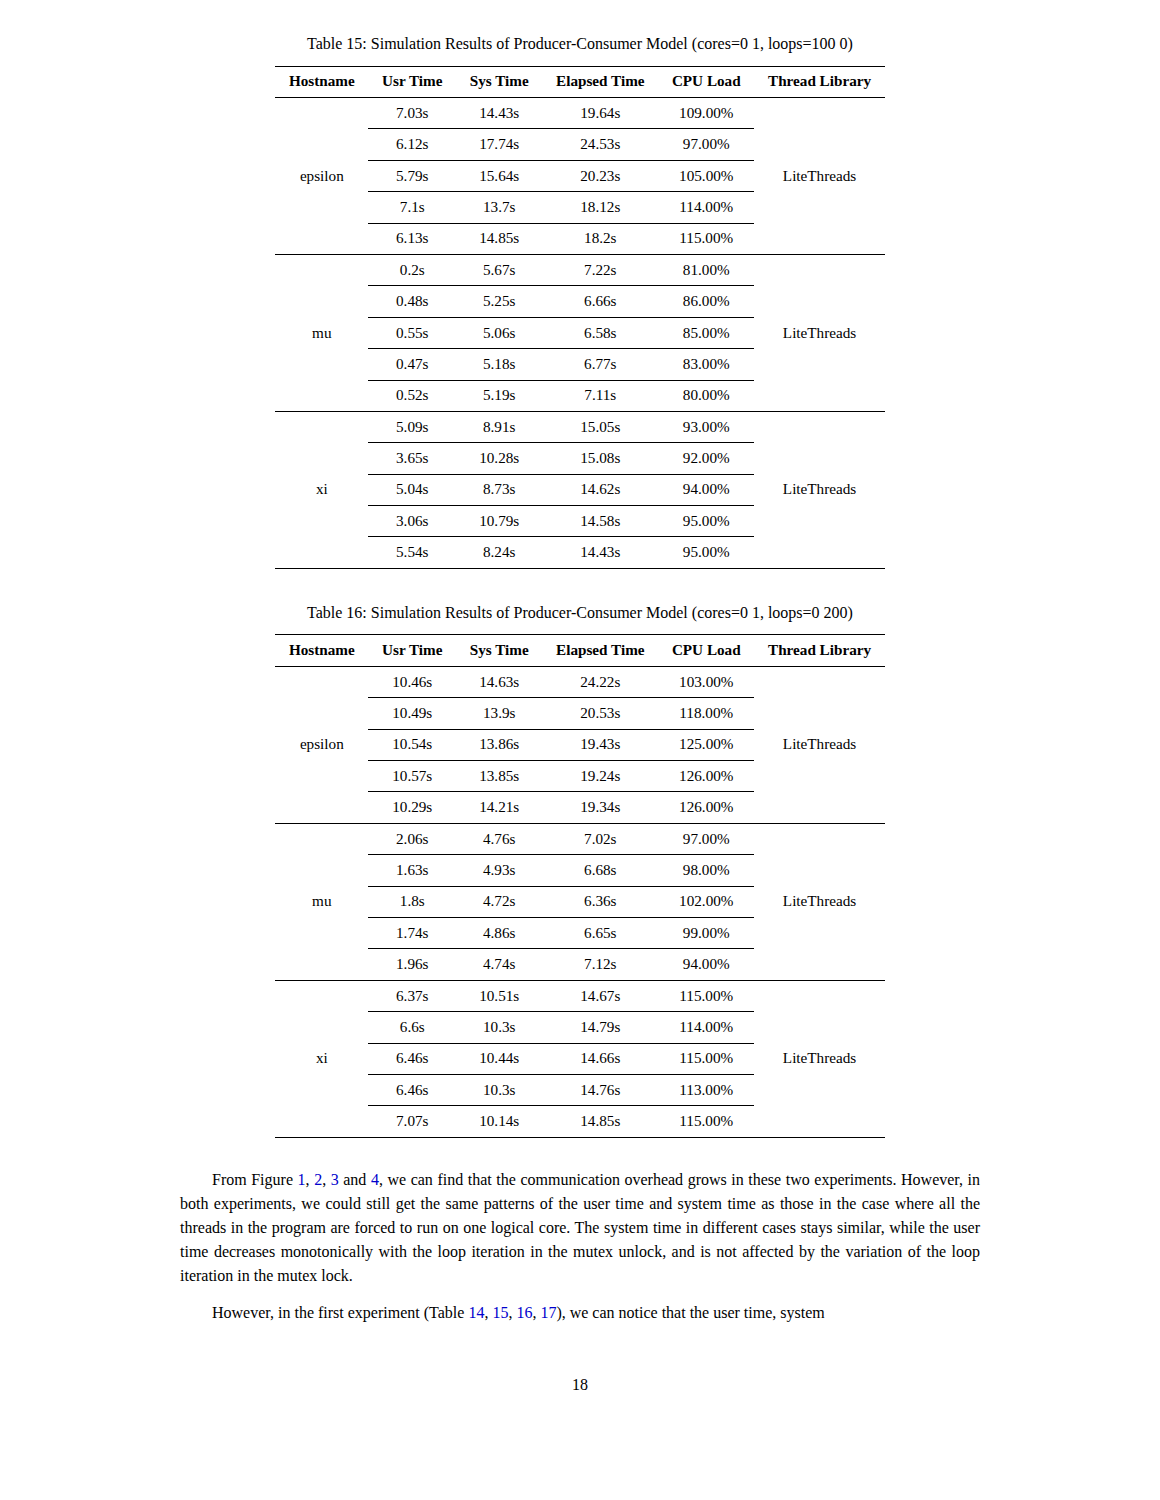Table 15: Simulation Results of Producer-Consumer Model (cores=0 1, loops=100 0)
| Hostname | Usr Time | Sys Time | Elapsed Time | CPU Load | Thread Library |
| --- | --- | --- | --- | --- | --- |
| epsilon | 7.03s | 14.43s | 19.64s | 109.00% | LiteThreads |
| 6.12s | 17.74s | 24.53s | 97.00% |
| 5.79s | 15.64s | 20.23s | 105.00% |
| 7.1s | 13.7s | 18.12s | 114.00% |
| 6.13s | 14.85s | 18.2s | 115.00% |
| mu | 0.2s | 5.67s | 7.22s | 81.00% | LiteThreads |
| 0.48s | 5.25s | 6.66s | 86.00% |
| 0.55s | 5.06s | 6.58s | 85.00% |
| 0.47s | 5.18s | 6.77s | 83.00% |
| 0.52s | 5.19s | 7.11s | 80.00% |
| xi | 5.09s | 8.91s | 15.05s | 93.00% | LiteThreads |
| 3.65s | 10.28s | 15.08s | 92.00% |
| 5.04s | 8.73s | 14.62s | 94.00% |
| 3.06s | 10.79s | 14.58s | 95.00% |
| 5.54s | 8.24s | 14.43s | 95.00% |
Table 16: Simulation Results of Producer-Consumer Model (cores=0 1, loops=0 200)
| Hostname | Usr Time | Sys Time | Elapsed Time | CPU Load | Thread Library |
| --- | --- | --- | --- | --- | --- |
| epsilon | 10.46s | 14.63s | 24.22s | 103.00% | LiteThreads |
| 10.49s | 13.9s | 20.53s | 118.00% |
| 10.54s | 13.86s | 19.43s | 125.00% |
| 10.57s | 13.85s | 19.24s | 126.00% |
| 10.29s | 14.21s | 19.34s | 126.00% |
| mu | 2.06s | 4.76s | 7.02s | 97.00% | LiteThreads |
| 1.63s | 4.93s | 6.68s | 98.00% |
| 1.8s | 4.72s | 6.36s | 102.00% |
| 1.74s | 4.86s | 6.65s | 99.00% |
| 1.96s | 4.74s | 7.12s | 94.00% |
| xi | 6.37s | 10.51s | 14.67s | 115.00% | LiteThreads |
| 6.6s | 10.3s | 14.79s | 114.00% |
| 6.46s | 10.44s | 14.66s | 115.00% |
| 6.46s | 10.3s | 14.76s | 113.00% |
| 7.07s | 10.14s | 14.85s | 115.00% |
From Figure 1, 2, 3 and 4, we can find that the communication overhead grows in these two experiments. However, in both experiments, we could still get the same patterns of the user time and system time as those in the case where all the threads in the program are forced to run on one logical core. The system time in different cases stays similar, while the user time decreases monotonically with the loop iteration in the mutex unlock, and is not affected by the variation of the loop iteration in the mutex lock.
However, in the first experiment (Table 14, 15, 16, 17), we can notice that the user time, system
18